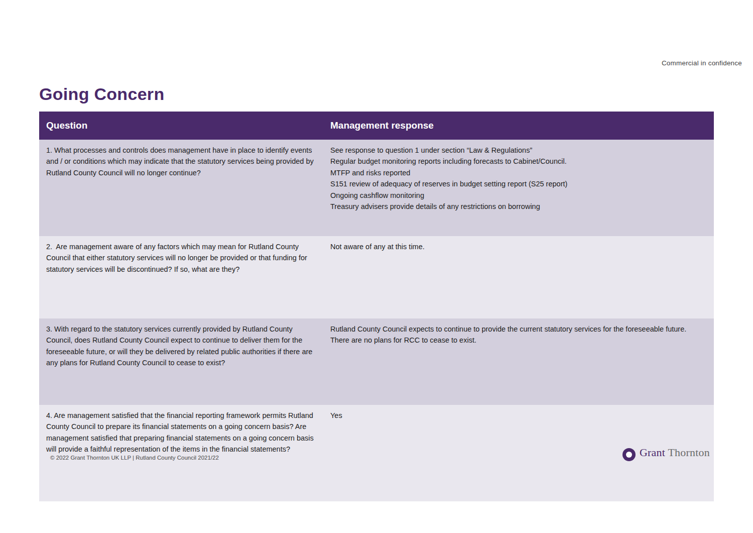Commercial in confidence
Going Concern
| Question | Management response |
| --- | --- |
| 1. What processes and controls does management have in place to identify events and / or conditions which may indicate that the statutory services being provided by Rutland County Council will no longer continue? | See response to question 1 under section “Law & Regulations” Regular budget monitoring reports including forecasts to Cabinet/Council. MTFP and risks reported S151 review of adequacy of reserves in budget setting report (S25 report) Ongoing cashflow monitoring Treasury advisers provide details of any restrictions on borrowing |
| 2. Are management aware of any factors which may mean for Rutland County Council that either statutory services will no longer be provided or that funding for statutory services will be discontinued? If so, what are they? | Not aware of any at this time. |
| 3. With regard to the statutory services currently provided by Rutland County Council, does Rutland County Council expect to continue to deliver them for the foreseeable future, or will they be delivered by related public authorities if there are any plans for Rutland County Council to cease to exist? | Rutland County Council expects to continue to provide the current statutory services for the foreseeable future. There are no plans for RCC to cease to exist. |
| 4. Are management satisfied that the financial reporting framework permits Rutland County Council to prepare its financial statements on a going concern basis? Are management satisfied that preparing financial statements on a going concern basis will provide a faithful representation of the items in the financial statements? | Yes |
© 2022 Grant Thornton UK LLP | Rutland County Council 2021/22
Grant Thornton